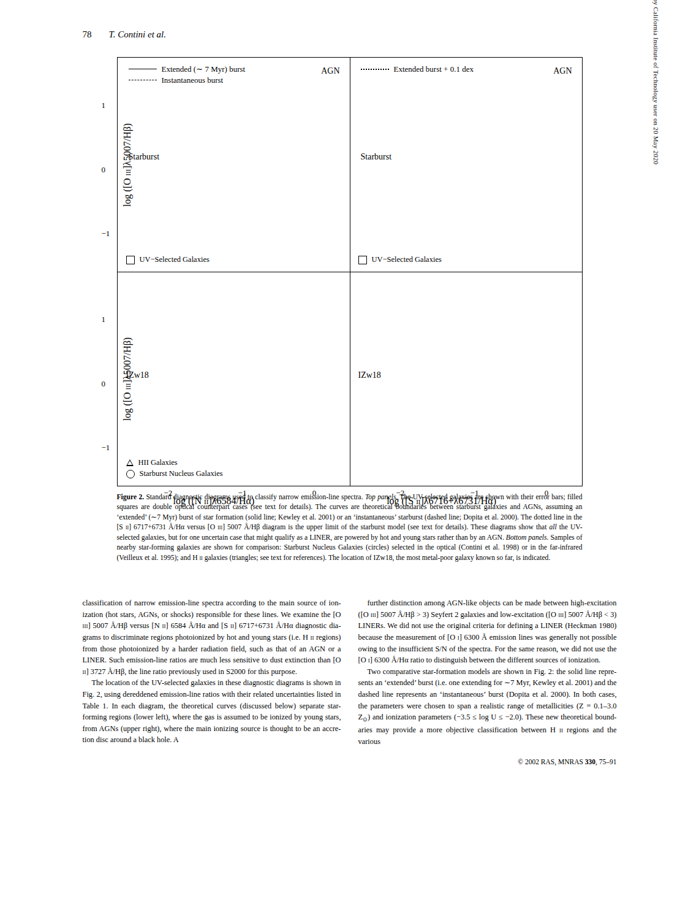78 T. Contini et al.
Downloaded from https://academic.oup.com/mnras/article-abstract/330/1/75/1020597 by California Institute of Technology user on 20 May 2020
Extended (∼ 7 Myr) burst
Instantaneous burst
AGN
Starburst
UV−Selected Galaxies
Extended burst + 0.1 dex
AGN
Starburst
UV−Selected Galaxies
IZw18
HII Galaxies
Starburst Nucleus Galaxies
IZw18
log ([O iii]λ5007/Hβ)
log ([O iii]λ5007/Hβ)
1
0
−1
1
0
−1
−2
−1
0
−2
−1
0
log ([N ii]λ6584/Hα)
log ([S ii]λ6716+λ6731/Hα)
Figure 2. Standard diagnostic diagrams used to classify narrow emission-line spectra. Top panels. The UV-selected galaxies are shown with their error bars; filled squares are double optical counterpart cases (see text for details). The curves are theoretical boundaries between starburst galaxies and AGNs, assuming an ‘extended’ (∼7 Myr) burst of star formation (solid line; Kewley et al. 2001) or an ‘instantaneous’ starburst (dashed line; Dopita et al. 2000). The dotted line in the [S ii] 6717+6731 Å/Hα versus [O iii] 5007 Å/Hβ diagram is the upper limit of the starburst model (see text for details). These diagrams show that all the UV-selected galaxies, but for one uncertain case that might qualify as a LINER, are powered by hot and young stars rather than by an AGN. Bottom panels. Samples of nearby star-forming galaxies are shown for comparison: Starburst Nucleus Galaxies (circles) selected in the optical (Contini et al. 1998) or in the far-infrared (Veilleux et al. 1995); and H ii galaxies (triangles; see text for references). The location of IZw18, the most metal-poor galaxy known so far, is indicated.
classification of narrow emission-line spectra according to the main source of ionization (hot stars, AGNs, or shocks) responsible for these lines. We examine the [O iii] 5007 Å/Hβ versus [N ii] 6584 Å/Hα and [S ii] 6717+6731 Å/Hα diagnostic diagrams to discriminate regions photoionized by hot and young stars (i.e. H ii regions) from those photoionized by a harder radiation field, such as that of an AGN or a LINER. Such emission-line ratios are much less sensitive to dust extinction than [O ii] 3727 Å/Hβ, the line ratio previously used in S2000 for this purpose.
The location of the UV-selected galaxies in these diagnostic diagrams is shown in Fig. 2, using dereddened emission-line ratios with their related uncertainties listed in Table 1. In each diagram, the theoretical curves (discussed below) separate star-forming regions (lower left), where the gas is assumed to be ionized by young stars, from AGNs (upper right), where the main ionizing source is thought to be an accretion disc around a black hole. A
further distinction among AGN-like objects can be made between high-excitation ([O iii] 5007 Å/Hβ > 3) Seyfert 2 galaxies and low-excitation ([O iii] 5007 Å/Hβ < 3) LINERs. We did not use the original criteria for defining a LINER (Heckman 1980) because the measurement of [O i] 6300 Å emission lines was generally not possible owing to the insufficient S/N of the spectra. For the same reason, we did not use the [O i] 6300 Å/Hα ratio to distinguish between the different sources of ionization.
Two comparative star-formation models are shown in Fig. 2: the solid line represents an ‘extended’ burst (i.e. one extending for ∼7 Myr, Kewley et al. 2001) and the dashed line represents an ‘instantaneous’ burst (Dopita et al. 2000). In both cases, the parameters were chosen to span a realistic range of metallicities (Z = 0.1–3.0 Z⊙) and ionization parameters (−3.5 ≤ log U ≤ −2.0). These new theoretical boundaries may provide a more objective classification between H ii regions and the various
© 2002 RAS, MNRAS 330, 75–91